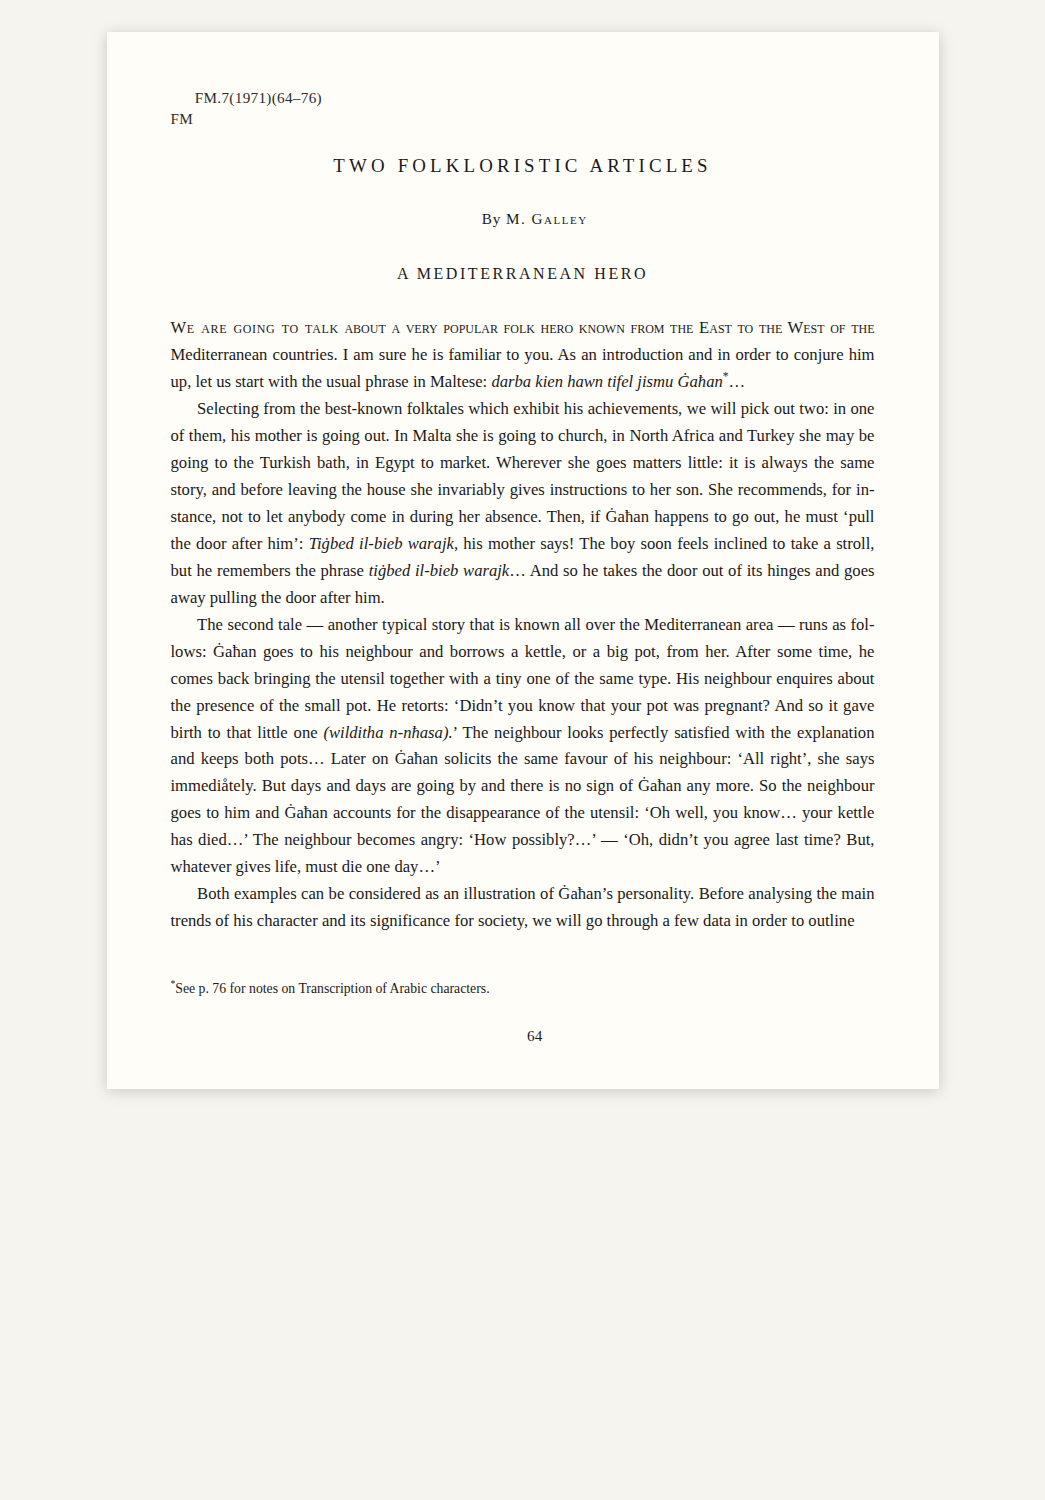FM.7(1971)(64–76)
FM
Two Folkloristic Articles
By M. Galley
A Mediterranean Hero
We are going to talk about a very popular folk hero known from the East to the West of the Mediterranean countries. I am sure he is familiar to you. As an introduction and in order to conjure him up, let us start with the usual phrase in Maltese: darba kien hawn tifel jismu Ġaħan*…
Selecting from the best-known folktales which exhibit his achievements, we will pick out two: in one of them, his mother is going out. In Malta she is going to church, in North Africa and Turkey she may be going to the Turkish bath, in Egypt to market. Wherever she goes matters little: it is always the same story, and before leaving the house she invariably gives instructions to her son. She recommends, for instance, not to let anybody come in during her absence. Then, if Ġaħan happens to go out, he must ‘pull the door after him’: Tiġbed il-bieb warajk, his mother says! The boy soon feels inclined to take a stroll, but he remembers the phrase tiġbed il-bieb warajk… And so he takes the door out of its hinges and goes away pulling the door after him.
The second tale — another typical story that is known all over the Mediterranean area — runs as follows: Ġaħan goes to his neighbour and borrows a kettle, or a big pot, from her. After some time, he comes back bringing the utensil together with a tiny one of the same type. His neighbour enquires about the presence of the small pot. He retorts: ‘Didn’t you know that your pot was pregnant? And so it gave birth to that little one (wilditha n-nħasa).’ The neighbour looks perfectly satisfied with the explanation and keeps both pots… Later on Ġaħan solicits the same favour of his neighbour: ‘All right’, she says immediåtely. But days and days are going by and there is no sign of Ġaħan any more. So the neighbour goes to him and Ġaħan accounts for the disappearance of the utensil: ‘Oh well, you know… your kettle has died…’ The neighbour becomes angry: ‘How possibly?…’ — ‘Oh, didn’t you agree last time? But, whatever gives life, must die one day…’
Both examples can be considered as an illustration of Ġaħan’s personality. Before analysing the main trends of his character and its significance for society, we will go through a few data in order to outline
*See p. 76 for notes on Transcription of Arabic characters.
64